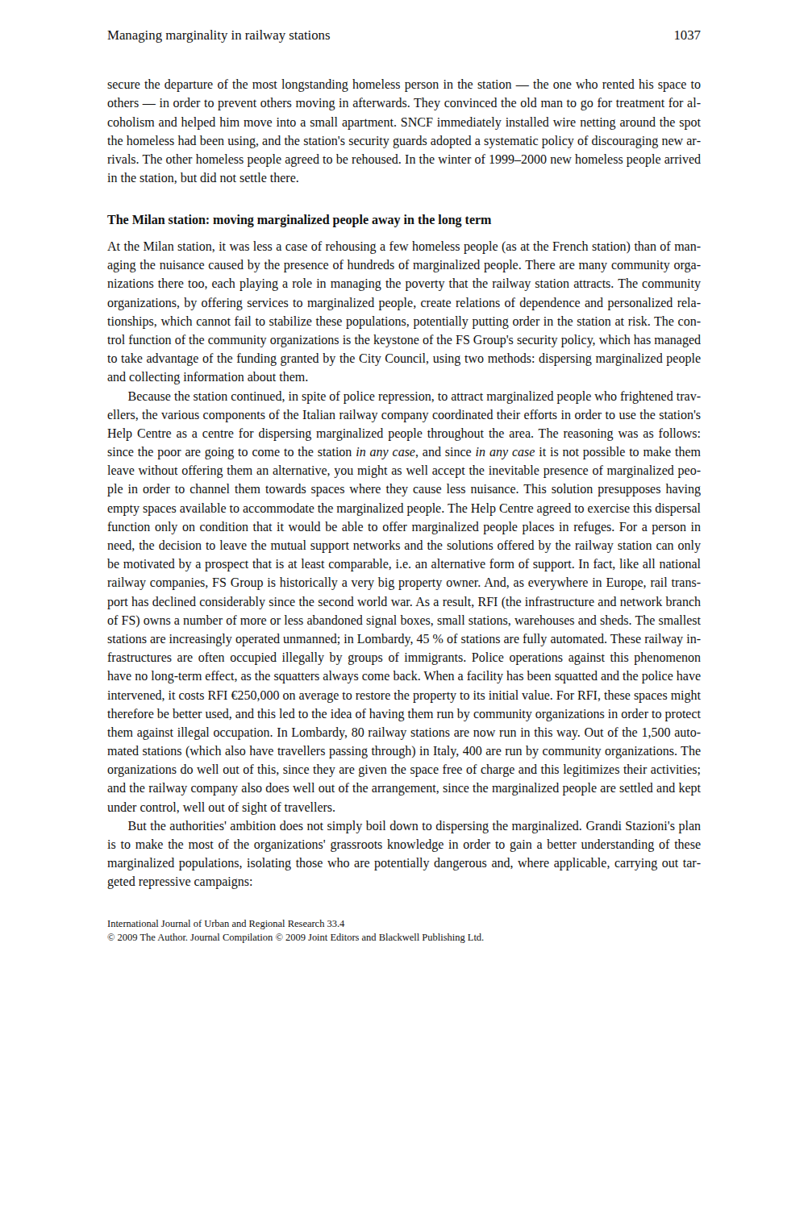Managing marginality in railway stations 1037
secure the departure of the most longstanding homeless person in the station — the one who rented his space to others — in order to prevent others moving in afterwards. They convinced the old man to go for treatment for alcoholism and helped him move into a small apartment. SNCF immediately installed wire netting around the spot the homeless had been using, and the station's security guards adopted a systematic policy of discouraging new arrivals. The other homeless people agreed to be rehoused. In the winter of 1999–2000 new homeless people arrived in the station, but did not settle there.
The Milan station: moving marginalized people away in the long term
At the Milan station, it was less a case of rehousing a few homeless people (as at the French station) than of managing the nuisance caused by the presence of hundreds of marginalized people. There are many community organizations there too, each playing a role in managing the poverty that the railway station attracts. The community organizations, by offering services to marginalized people, create relations of dependence and personalized relationships, which cannot fail to stabilize these populations, potentially putting order in the station at risk. The control function of the community organizations is the keystone of the FS Group's security policy, which has managed to take advantage of the funding granted by the City Council, using two methods: dispersing marginalized people and collecting information about them.
Because the station continued, in spite of police repression, to attract marginalized people who frightened travellers, the various components of the Italian railway company coordinated their efforts in order to use the station's Help Centre as a centre for dispersing marginalized people throughout the area. The reasoning was as follows: since the poor are going to come to the station in any case, and since in any case it is not possible to make them leave without offering them an alternative, you might as well accept the inevitable presence of marginalized people in order to channel them towards spaces where they cause less nuisance. This solution presupposes having empty spaces available to accommodate the marginalized people. The Help Centre agreed to exercise this dispersal function only on condition that it would be able to offer marginalized people places in refuges. For a person in need, the decision to leave the mutual support networks and the solutions offered by the railway station can only be motivated by a prospect that is at least comparable, i.e. an alternative form of support. In fact, like all national railway companies, FS Group is historically a very big property owner. And, as everywhere in Europe, rail transport has declined considerably since the second world war. As a result, RFI (the infrastructure and network branch of FS) owns a number of more or less abandoned signal boxes, small stations, warehouses and sheds. The smallest stations are increasingly operated unmanned; in Lombardy, 45 % of stations are fully automated. These railway infrastructures are often occupied illegally by groups of immigrants. Police operations against this phenomenon have no long-term effect, as the squatters always come back. When a facility has been squatted and the police have intervened, it costs RFI €250,000 on average to restore the property to its initial value. For RFI, these spaces might therefore be better used, and this led to the idea of having them run by community organizations in order to protect them against illegal occupation. In Lombardy, 80 railway stations are now run in this way. Out of the 1,500 automated stations (which also have travellers passing through) in Italy, 400 are run by community organizations. The organizations do well out of this, since they are given the space free of charge and this legitimizes their activities; and the railway company also does well out of the arrangement, since the marginalized people are settled and kept under control, well out of sight of travellers.
But the authorities' ambition does not simply boil down to dispersing the marginalized. Grandi Stazioni's plan is to make the most of the organizations' grassroots knowledge in order to gain a better understanding of these marginalized populations, isolating those who are potentially dangerous and, where applicable, carrying out targeted repressive campaigns:
International Journal of Urban and Regional Research 33.4
© 2009 The Author. Journal Compilation © 2009 Joint Editors and Blackwell Publishing Ltd.